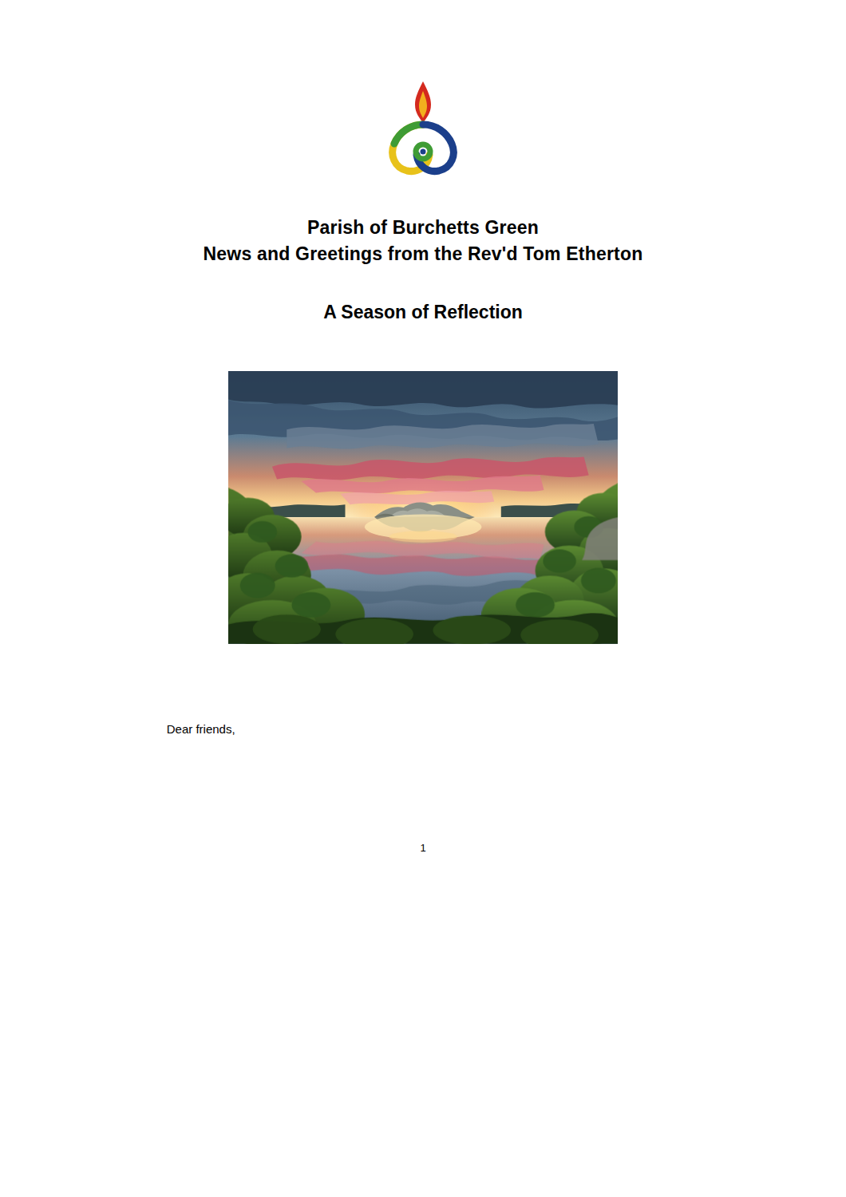Parish of Burchetts Green
News and Greetings from the Rev'd Tom Etherton
A Season of Reflection
Dear friends,
1